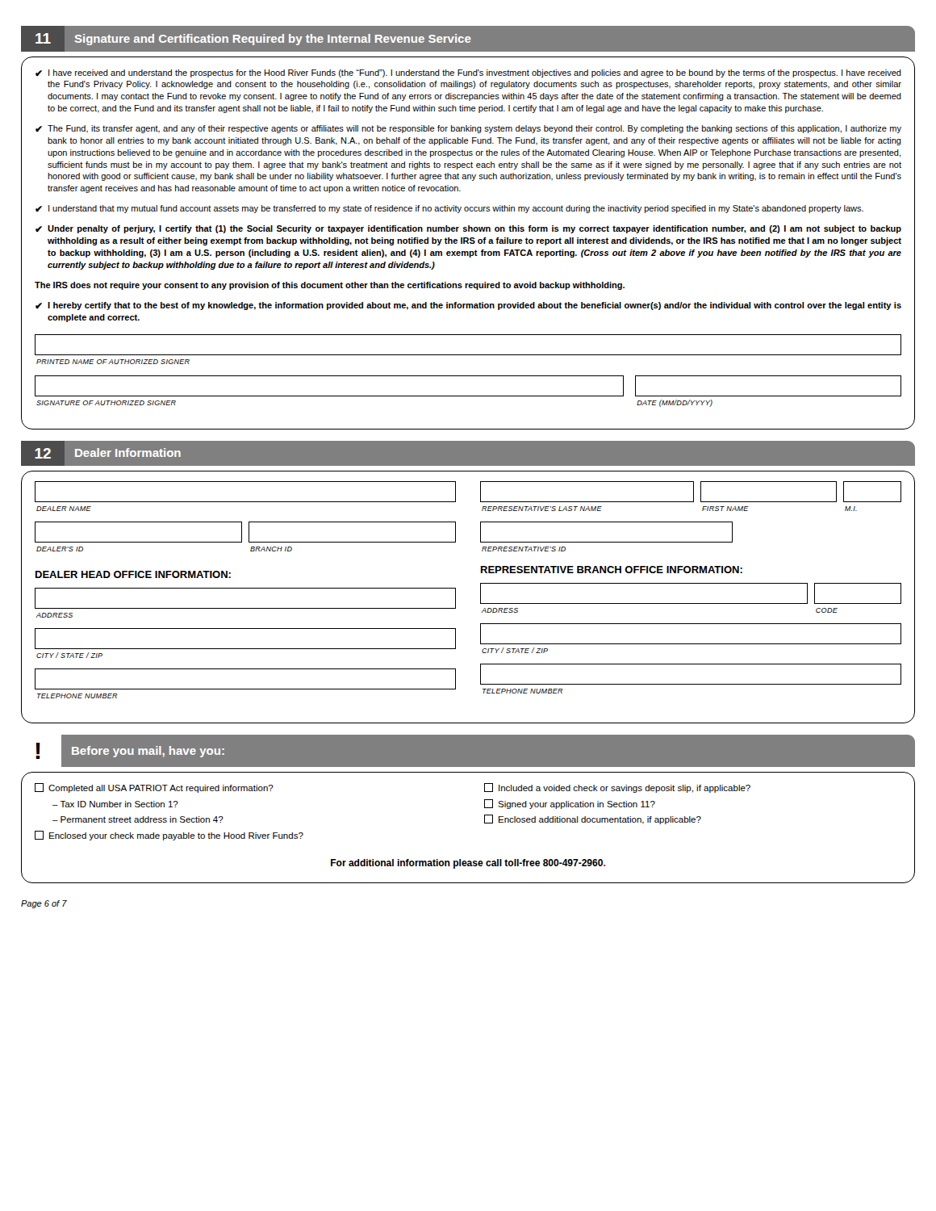11
Signature and Certification Required by the Internal Revenue Service
✔
I have received and understand the prospectus for the Hood River Funds (the “Fund”). I understand the Fund's investment objectives and policies and agree to be bound by the terms of the prospectus. I have received the Fund's Privacy Policy. I acknowledge and consent to the householding (i.e., consolidation of mailings) of regulatory documents such as prospectuses, shareholder reports, proxy statements, and other similar documents. I may contact the Fund to revoke my consent. I agree to notify the Fund of any errors or discrepancies within 45 days after the date of the statement confirming a transaction. The statement will be deemed to be correct, and the Fund and its transfer agent shall not be liable, if I fail to notify the Fund within such time period. I certify that I am of legal age and have the legal capacity to make this purchase.
✔
The Fund, its transfer agent, and any of their respective agents or affiliates will not be responsible for banking system delays beyond their control. By completing the banking sections of this application, I authorize my bank to honor all entries to my bank account initiated through U.S. Bank, N.A., on behalf of the applicable Fund. The Fund, its transfer agent, and any of their respective agents or affiliates will not be liable for acting upon instructions believed to be genuine and in accordance with the procedures described in the prospectus or the rules of the Automated Clearing House. When AIP or Telephone Purchase transactions are presented, sufficient funds must be in my account to pay them. I agree that my bank's treatment and rights to respect each entry shall be the same as if it were signed by me personally. I agree that if any such entries are not honored with good or sufficient cause, my bank shall be under no liability whatsoever. I further agree that any such authorization, unless previously terminated by my bank in writing, is to remain in effect until the Fund's transfer agent receives and has had reasonable amount of time to act upon a written notice of revocation.
✔
I understand that my mutual fund account assets may be transferred to my state of residence if no activity occurs within my account during the inactivity period specified in my State's abandoned property laws.
✔
Under penalty of perjury, I certify that (1) the Social Security or taxpayer identification number shown on this form is my correct taxpayer identification number, and (2) I am not subject to backup withholding as a result of either being exempt from backup withholding, not being notified by the IRS of a failure to report all interest and dividends, or the IRS has notified me that I am no longer subject to backup withholding, (3) I am a U.S. person (including a U.S. resident alien), and (4) I am exempt from FATCA reporting. (Cross out item 2 above if you have been notified by the IRS that you are currently subject to backup withholding due to a failure to report all interest and dividends.)
The IRS does not require your consent to any provision of this document other than the certifications required to avoid backup withholding.
✔
I hereby certify that to the best of my knowledge, the information provided about me, and the information provided about the beneficial owner(s) and/or the individual with control over the legal entity is complete and correct.
Printed name of authorized signer
Signature of authorized signer
Date (MM/DD/YYYY)
12
Dealer Information
Dealer name
Dealer's ID
Branch ID
DEALER HEAD OFFICE INFORMATION:
Address
City / State / Zip
Telephone number
Representative's last name
First name
M.I.
Representative's ID
REPRESENTATIVE BRANCH OFFICE INFORMATION:
Address
Code
City / State / Zip
Telephone number
!
Before you mail, have you:
Completed all USA PATRIOT Act required information?
– Tax ID Number in Section 1?
– Permanent street address in Section 4?
Enclosed your check made payable to the Hood River Funds?
Included a voided check or savings deposit slip, if applicable?
Signed your application in Section 11?
Enclosed additional documentation, if applicable?
For additional information please call toll-free 800-497-2960.
Page 6 of 7